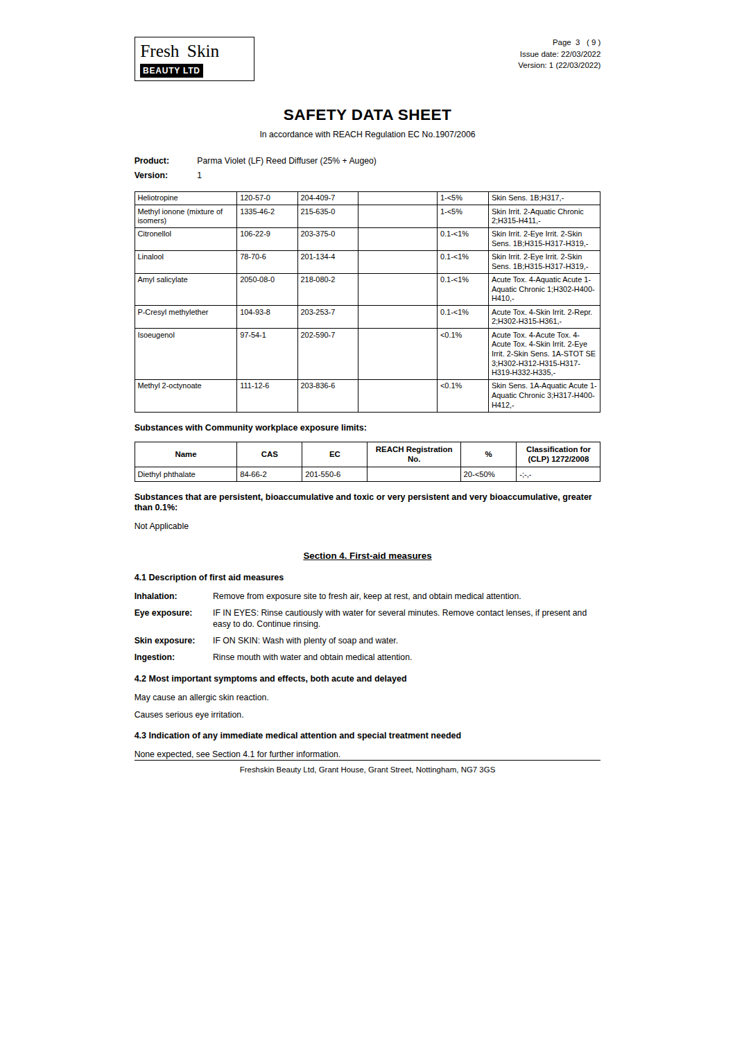Fresh Skin
BEAUTY LTD
Page 3 ( 9 )
Issue date: 22/03/2022
Version: 1 (22/03/2022)
SAFETY DATA SHEET
In accordance with REACH Regulation EC No.1907/2006
Product:
Parma Violet (LF) Reed Diffuser (25% + Augeo)
Version:
1
| Heliotropine | 120-57-0 | 204-409-7 | | 1-<5% | Skin Sens. 1B;H317,- |
| Methyl ionone (mixture of isomers) | 1335-46-2 | 215-635-0 | | 1-<5% | Skin Irrit. 2-Aquatic Chronic 2;H315-H411,- |
| Citronellol | 106-22-9 | 203-375-0 | | 0.1-<1% | Skin Irrit. 2-Eye Irrit. 2-Skin Sens. 1B;H315-H317-H319,- |
| Linalool | 78-70-6 | 201-134-4 | | 0.1-<1% | Skin Irrit. 2-Eye Irrit. 2-Skin Sens. 1B;H315-H317-H319,- |
| Amyl salicylate | 2050-08-0 | 218-080-2 | | 0.1-<1% | Acute Tox. 4-Aquatic Acute 1-Aquatic Chronic 1;H302-H400-H410,- |
| P-Cresyl methylether | 104-93-8 | 203-253-7 | | 0.1-<1% | Acute Tox. 4-Skin Irrit. 2-Repr. 2;H302-H315-H361,- |
| Isoeugenol | 97-54-1 | 202-590-7 | | <0.1% | Acute Tox. 4-Acute Tox. 4-Acute Tox. 4-Skin Irrit. 2-Eye Irrit. 2-Skin Sens. 1A-STOT SE 3;H302-H312-H315-H317-H319-H332-H335,- |
| Methyl 2-octynoate | 111-12-6 | 203-836-6 | | <0.1% | Skin Sens. 1A-Aquatic Acute 1-Aquatic Chronic 3;H317-H400-H412,- |
Substances with Community workplace exposure limits:
| Name | CAS | EC | REACH Registration No. | % | Classification for (CLP) 1272/2008 |
| --- | --- | --- | --- | --- | --- |
| Diethyl phthalate | 84-66-2 | 201-550-6 | | 20-<50% | -;-,- |
Substances that are persistent, bioaccumulative and toxic or very persistent and very bioaccumulative, greater than 0.1%:
Not Applicable
Section 4. First-aid measures
4.1 Description of first aid measures
Inhalation:
Remove from exposure site to fresh air, keep at rest, and obtain medical attention.
Eye exposure:
IF IN EYES: Rinse cautiously with water for several minutes. Remove contact lenses, if present and easy to do. Continue rinsing.
Skin exposure:
IF ON SKIN: Wash with plenty of soap and water.
Ingestion:
Rinse mouth with water and obtain medical attention.
4.2 Most important symptoms and effects, both acute and delayed
May cause an allergic skin reaction.
Causes serious eye irritation.
4.3 Indication of any immediate medical attention and special treatment needed
None expected, see Section 4.1 for further information.
Freshskin Beauty Ltd, Grant House, Grant Street, Nottingham, NG7 3GS